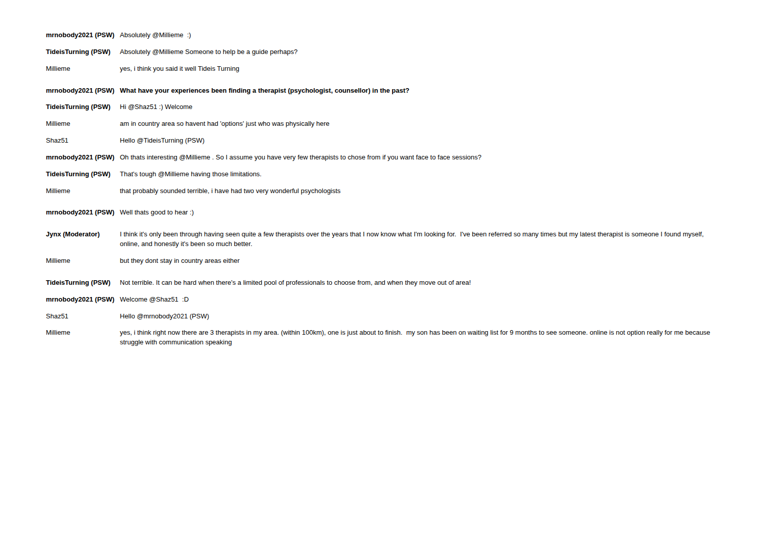| mrnobody2021 (PSW) | Absolutely @Millieme :) |
| TideisTurning (PSW) | Absolutely @Millieme Someone to help be a guide perhaps? |
| Millieme | yes, i think you said it well Tideis Turning |
| mrnobody2021 (PSW) | What have your experiences been finding a therapist (psychologist, counsellor) in the past? |
| TideisTurning (PSW) | Hi @Shaz51 :) Welcome |
| Millieme | am in country area so havent had 'options' just who was physically here |
| Shaz51 | Hello @TideisTurning (PSW) |
| mrnobody2021 (PSW) | Oh thats interesting @Millieme . So I assume you have very few therapists to chose from if you want face to face sessions? |
| TideisTurning (PSW) | That's tough @Millieme having those limitations. |
| Millieme | that probably sounded terrible, i have had two very wonderful psychologists |
| mrnobody2021 (PSW) | Well thats good to hear :) |
| Jynx (Moderator) | I think it's only been through having seen quite a few therapists over the years that I now know what I'm looking for. I've been referred so many times but my latest therapist is someone I found myself, online, and honestly it's been so much better. |
| Millieme | but they dont stay in country areas either |
| TideisTurning (PSW) | Not terrible. It can be hard when there's a limited pool of professionals to choose from, and when they move out of area! |
| mrnobody2021 (PSW) | Welcome @Shaz51 :D |
| Shaz51 | Hello @mrnobody2021 (PSW) |
| Millieme | yes, i think right now there are 3 therapists in my area. (within 100km), one is just about to finish. my son has been on waiting list for 9 months to see someone. online is not option really for me because struggle with communication speaking |